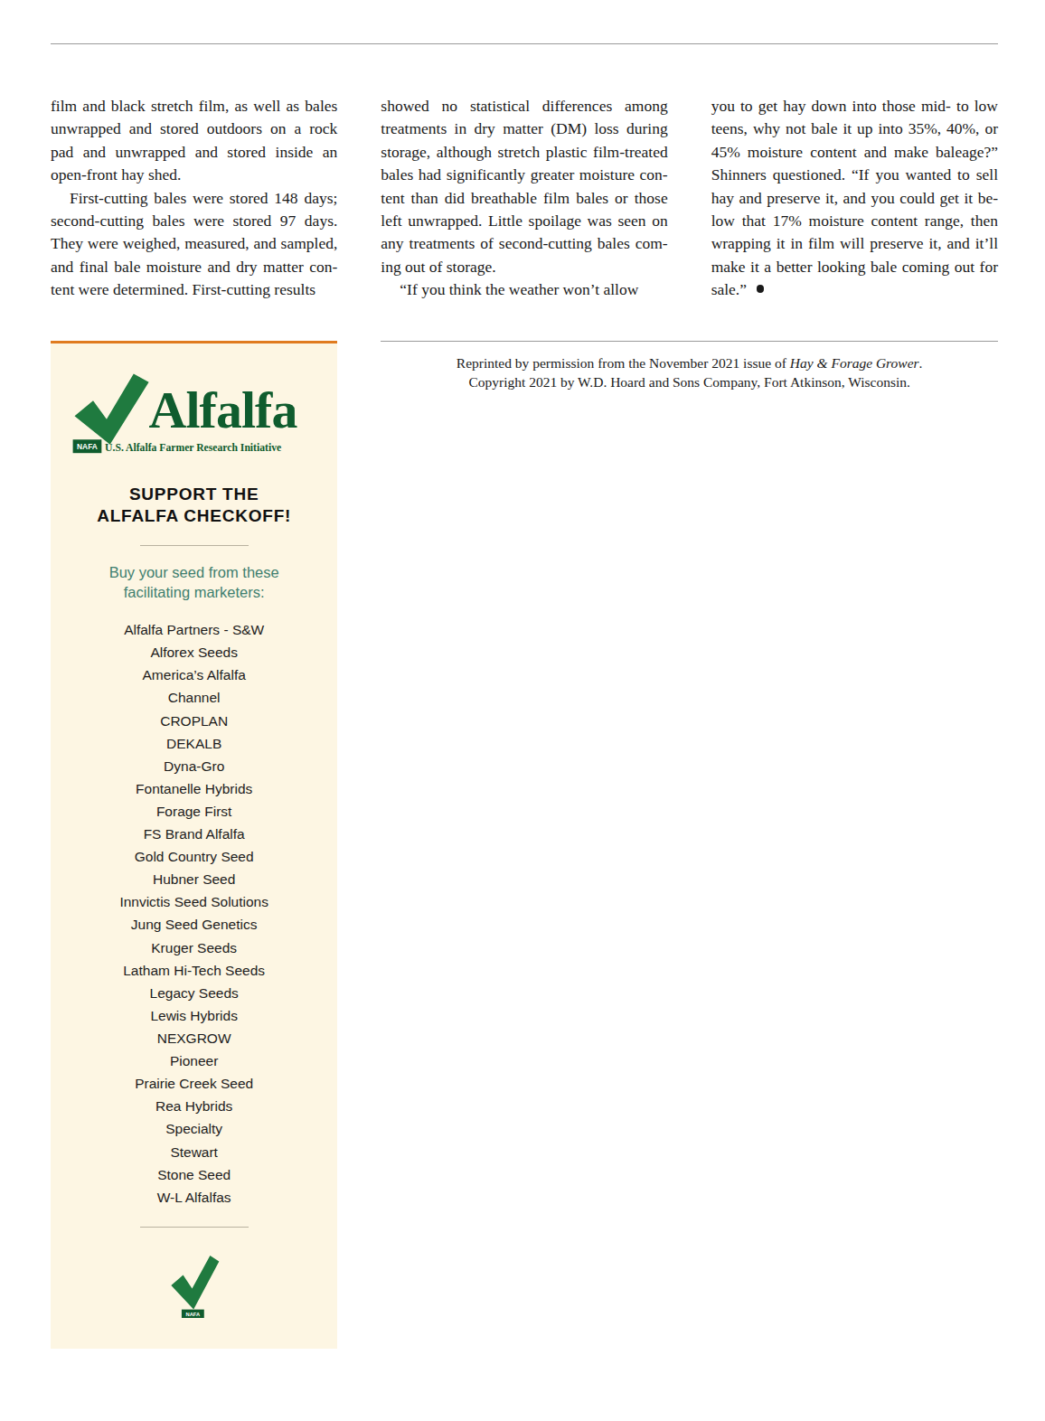film and black stretch film, as well as bales unwrapped and stored outdoors on a rock pad and unwrapped and stored inside an open-front hay shed.
First-cutting bales were stored 148 days; second-cutting bales were stored 97 days. They were weighed, measured, and sampled, and final bale moisture and dry matter content were determined. First-cutting results
showed no statistical differences among treatments in dry matter (DM) loss during storage, although stretch plastic film-treated bales had significantly greater moisture content than did breathable film bales or those left unwrapped. Little spoilage was seen on any treatments of second-cutting bales coming out of storage.
“If you think the weather won’t allow
you to get hay down into those mid- to low teens, why not bale it up into 35%, 40%, or 45% moisture content and make baleage?” Shinners questioned. “If you wanted to sell hay and preserve it, and you could get it below that 17% moisture content range, then wrapping it in film will preserve it, and it’ll make it a better looking bale coming out for sale.”
Alfalfa NAFA U.S. Alfalfa Farmer Research Initiative
SUPPORT THE
ALFALFA CHECKOFF!
Buy your seed from these
facilitating marketers:
Alfalfa Partners - S&W
Alforex Seeds
America’s Alfalfa
Channel
CROPLAN
DEKALB
Dyna-Gro
Fontanelle Hybrids
Forage First
FS Brand Alfalfa
Gold Country Seed
Hubner Seed
Innvictis Seed Solutions
Jung Seed Genetics
Kruger Seeds
Latham Hi-Tech Seeds
Legacy Seeds
Lewis Hybrids
NEXGROW
Pioneer
Prairie Creek Seed
Rea Hybrids
Specialty
Stewart
Stone Seed
W-L Alfalfas
NAFA
Reprinted by permission from the November 2021 issue of Hay & Forage Grower.
Copyright 2021 by W.D. Hoard and Sons Company, Fort Atkinson, Wisconsin.